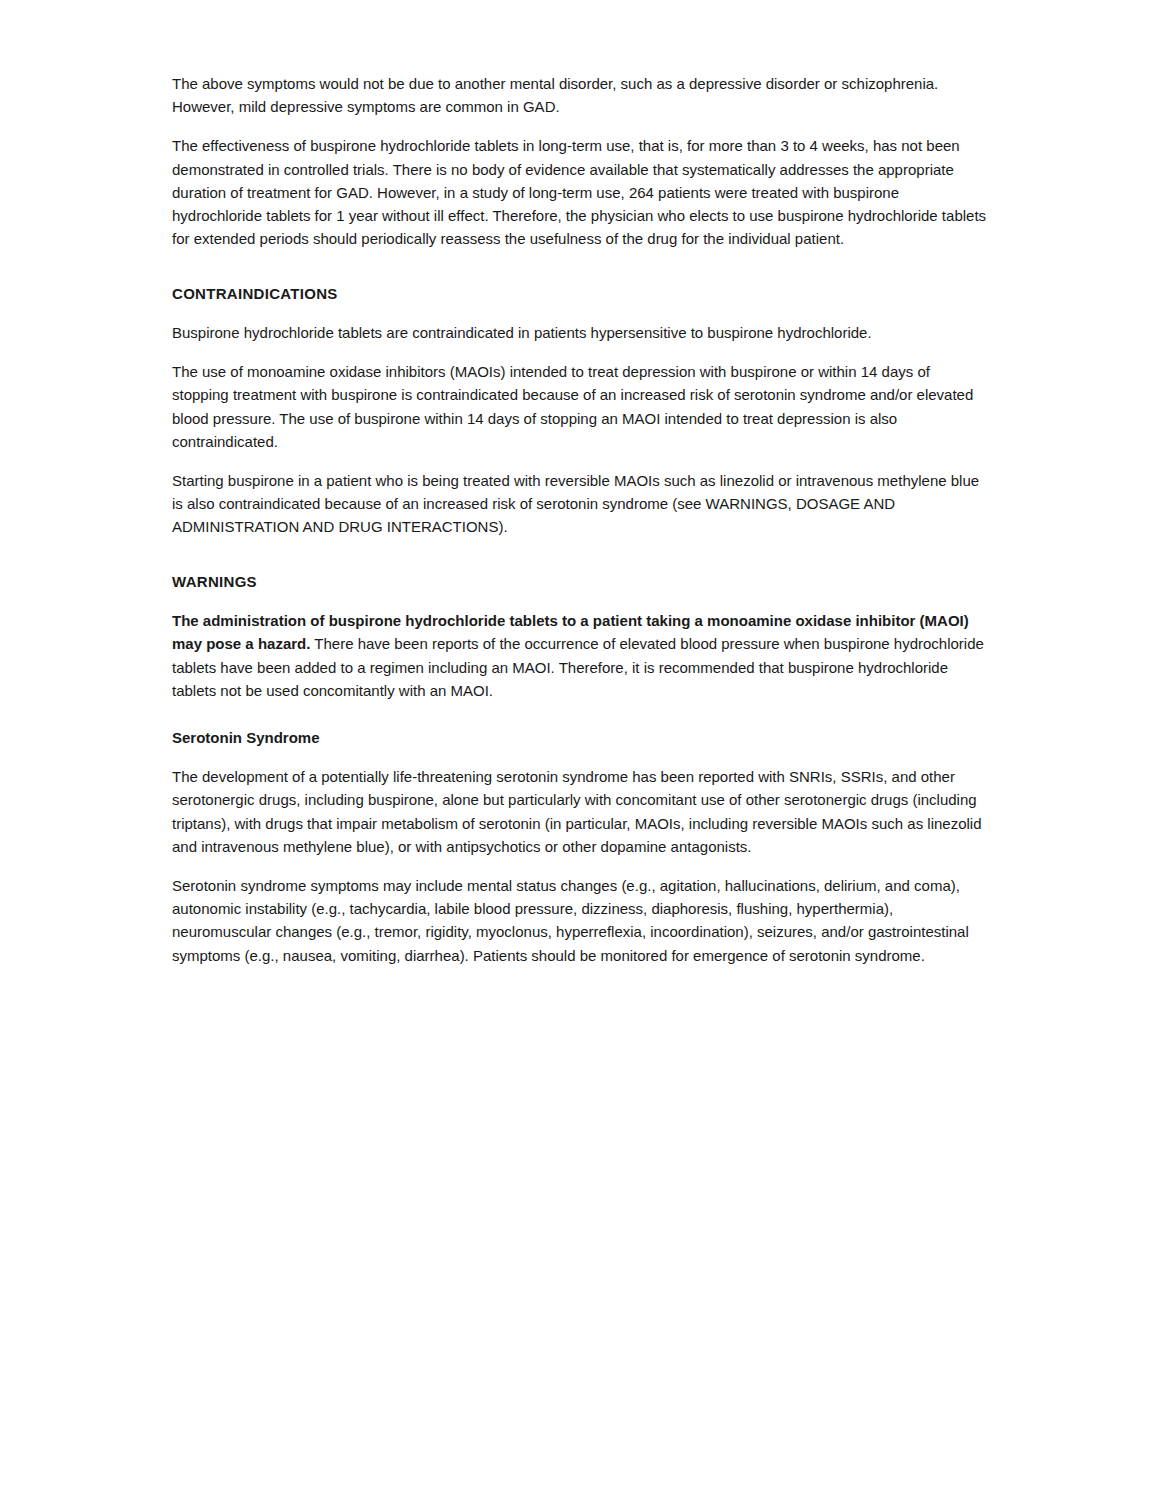The above symptoms would not be due to another mental disorder, such as a depressive disorder or schizophrenia. However, mild depressive symptoms are common in GAD.
The effectiveness of buspirone hydrochloride tablets in long-term use, that is, for more than 3 to 4 weeks, has not been demonstrated in controlled trials. There is no body of evidence available that systematically addresses the appropriate duration of treatment for GAD. However, in a study of long-term use, 264 patients were treated with buspirone hydrochloride tablets for 1 year without ill effect. Therefore, the physician who elects to use buspirone hydrochloride tablets for extended periods should periodically reassess the usefulness of the drug for the individual patient.
CONTRAINDICATIONS
Buspirone hydrochloride tablets are contraindicated in patients hypersensitive to buspirone hydrochloride.
The use of monoamine oxidase inhibitors (MAOIs) intended to treat depression with buspirone or within 14 days of stopping treatment with buspirone is contraindicated because of an increased risk of serotonin syndrome and/or elevated blood pressure. The use of buspirone within 14 days of stopping an MAOI intended to treat depression is also contraindicated.
Starting buspirone in a patient who is being treated with reversible MAOIs such as linezolid or intravenous methylene blue is also contraindicated because of an increased risk of serotonin syndrome (see WARNINGS, DOSAGE AND ADMINISTRATION AND DRUG INTERACTIONS).
WARNINGS
The administration of buspirone hydrochloride tablets to a patient taking a monoamine oxidase inhibitor (MAOI) may pose a hazard. There have been reports of the occurrence of elevated blood pressure when buspirone hydrochloride tablets have been added to a regimen including an MAOI. Therefore, it is recommended that buspirone hydrochloride tablets not be used concomitantly with an MAOI.
Serotonin Syndrome
The development of a potentially life-threatening serotonin syndrome has been reported with SNRIs, SSRIs, and other serotonergic drugs, including buspirone, alone but particularly with concomitant use of other serotonergic drugs (including triptans), with drugs that impair metabolism of serotonin (in particular, MAOIs, including reversible MAOIs such as linezolid and intravenous methylene blue), or with antipsychotics or other dopamine antagonists.
Serotonin syndrome symptoms may include mental status changes (e.g., agitation, hallucinations, delirium, and coma), autonomic instability (e.g., tachycardia, labile blood pressure, dizziness, diaphoresis, flushing, hyperthermia), neuromuscular changes (e.g., tremor, rigidity, myoclonus, hyperreflexia, incoordination), seizures, and/or gastrointestinal symptoms (e.g., nausea, vomiting, diarrhea). Patients should be monitored for emergence of serotonin syndrome.